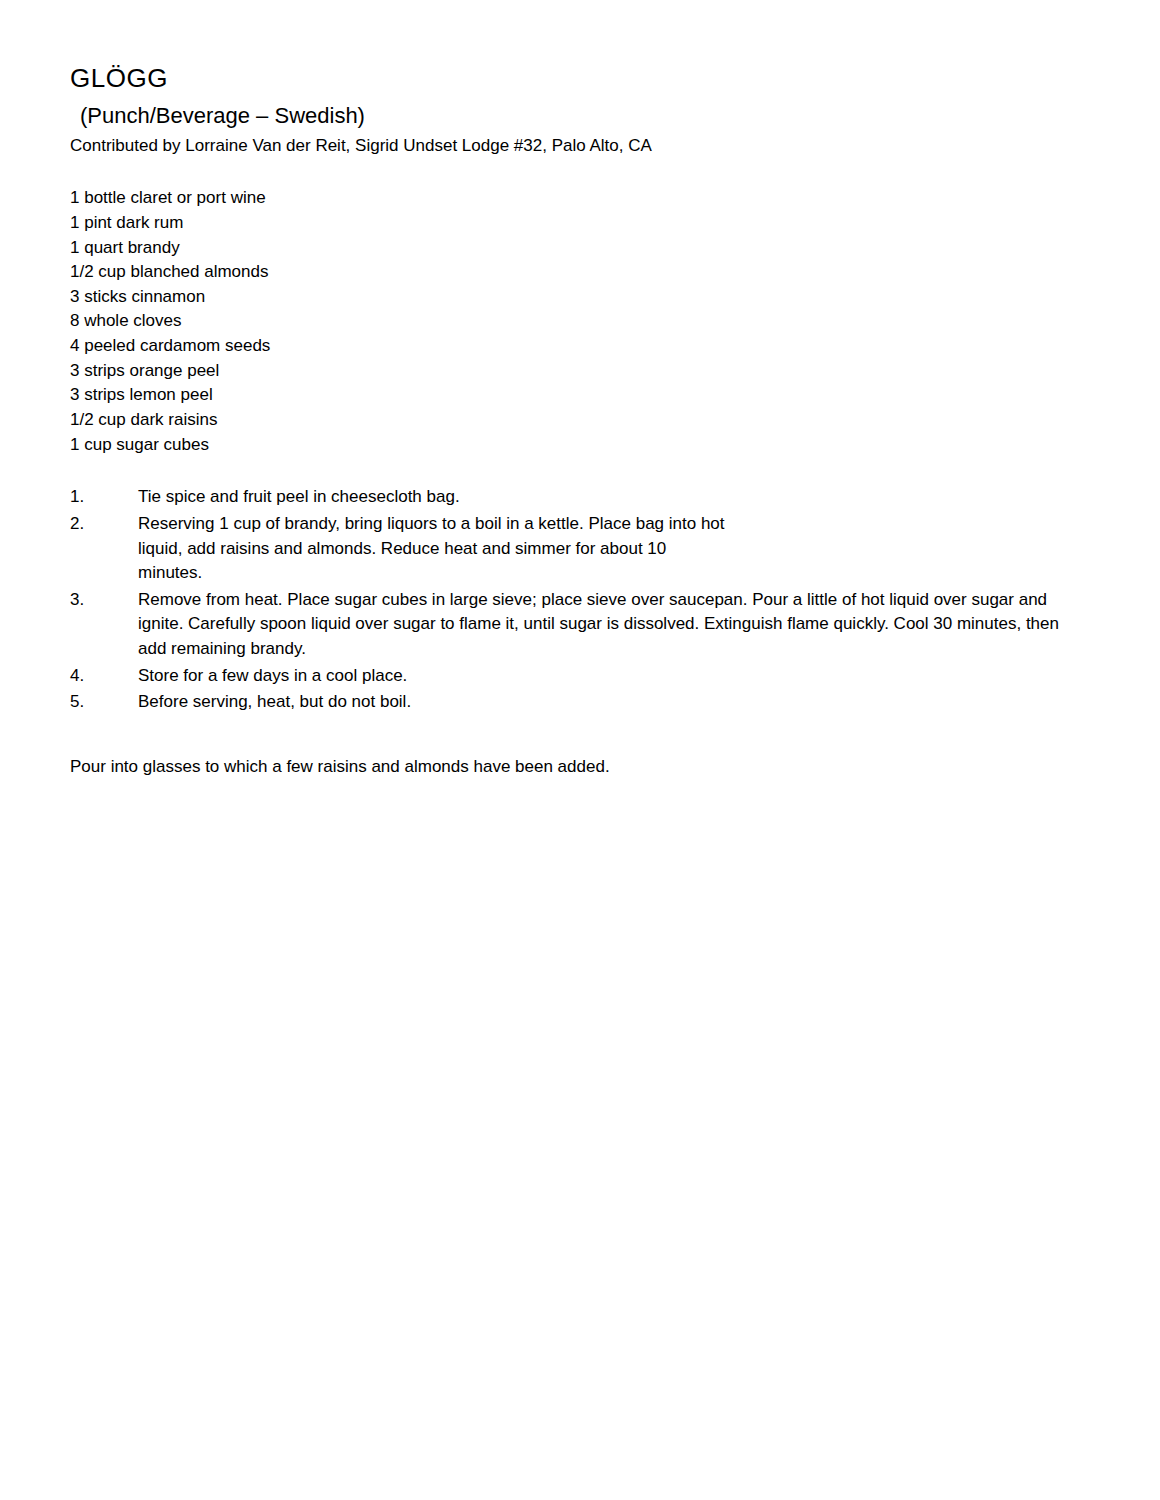GLÖGG
(Punch/Beverage – Swedish)
Contributed by Lorraine Van der Reit, Sigrid Undset Lodge #32, Palo Alto, CA
1 bottle claret or port wine
1 pint dark rum
1 quart brandy
1/2 cup blanched almonds
3 sticks cinnamon
8 whole cloves
4 peeled cardamom seeds
3 strips orange peel
3 strips lemon peel
1/2 cup dark raisins
1 cup sugar cubes
Tie spice and fruit peel in cheesecloth bag.
Reserving 1 cup of brandy, bring liquors to a boil in a kettle. Place bag into hot liquid, add raisins and almonds. Reduce heat and simmer for about 10 minutes.
Remove from heat. Place sugar cubes in large sieve; place sieve over saucepan. Pour a little of hot liquid over sugar and ignite. Carefully spoon liquid over sugar to flame it, until sugar is dissolved. Extinguish flame quickly. Cool 30 minutes, then add remaining brandy.
Store for a few days in a cool place.
Before serving, heat, but do not boil.
Pour into glasses to which a few raisins and almonds have been added.